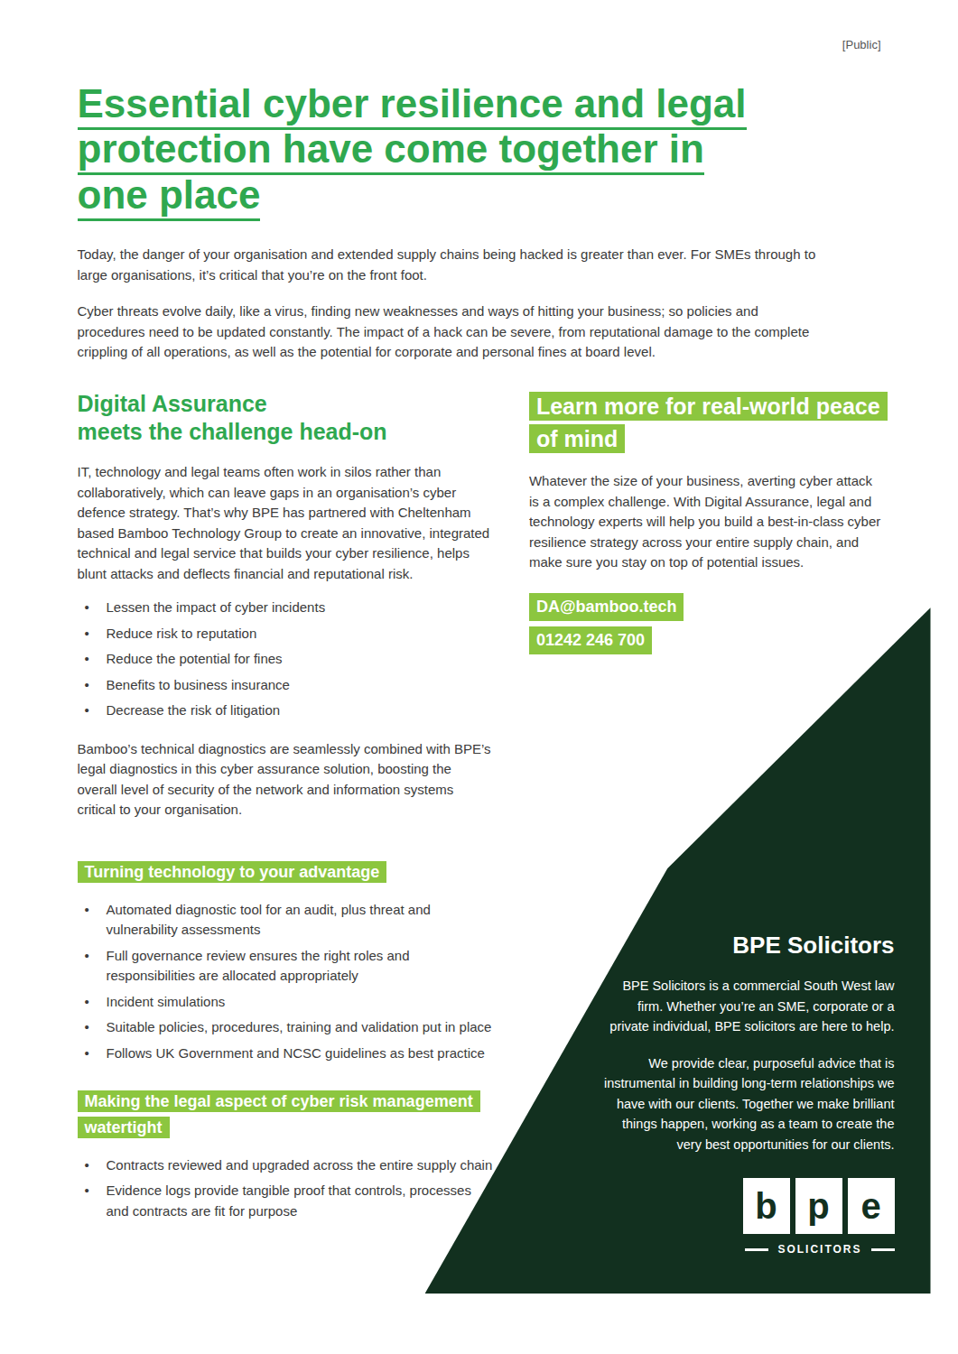[Public]
Essential cyber resilience and legal protection have come together in one place
Today, the danger of your organisation and extended supply chains being hacked is greater than ever. For SMEs through to large organisations, it’s critical that you’re on the front foot.
Cyber threats evolve daily, like a virus, finding new weaknesses and ways of hitting your business; so policies and procedures need to be updated constantly. The impact of a hack can be severe, from reputational damage to the complete crippling of all operations, as well as the potential for corporate and personal fines at board level.
Digital Assurance
meets the challenge head-on
IT, technology and legal teams often work in silos rather than collaboratively, which can leave gaps in an organisation’s cyber defence strategy. That’s why BPE has partnered with Cheltenham based Bamboo Technology Group to create an innovative, integrated technical and legal service that builds your cyber resilience, helps blunt attacks and deflects financial and reputational risk.
Lessen the impact of cyber incidents
Reduce risk to reputation
Reduce the potential for fines
Benefits to business insurance
Decrease the risk of litigation
Bamboo’s technical diagnostics are seamlessly combined with BPE’s legal diagnostics in this cyber assurance solution, boosting the overall level of security of the network and information systems critical to your organisation.
Learn more for real-world peace of mind
Whatever the size of your business, averting cyber attack is a complex challenge. With Digital Assurance, legal and technology experts will help you build a best-in-class cyber resilience strategy across your entire supply chain, and make sure you stay on top of potential issues.
DA@bamboo.tech
01242 246 700
Turning technology to your advantage
Automated diagnostic tool for an audit, plus threat and vulnerability assessments
Full governance review ensures the right roles and responsibilities are allocated appropriately
Incident simulations
Suitable policies, procedures, training and validation put in place
Follows UK Government and NCSC guidelines as best practice
Making the legal aspect of cyber risk management watertight
Contracts reviewed and upgraded across the entire supply chain
Evidence logs provide tangible proof that controls, processes and contracts are fit for purpose
BPE Solicitors
BPE Solicitors is a commercial South West law firm. Whether you’re an SME, corporate or a private individual, BPE solicitors are here to help.
We provide clear, purposeful advice that is instrumental in building long-term relationships we have with our clients. Together we make brilliant things happen, working as a team to create the very best opportunities for our clients.
b p e
SOLICITORS